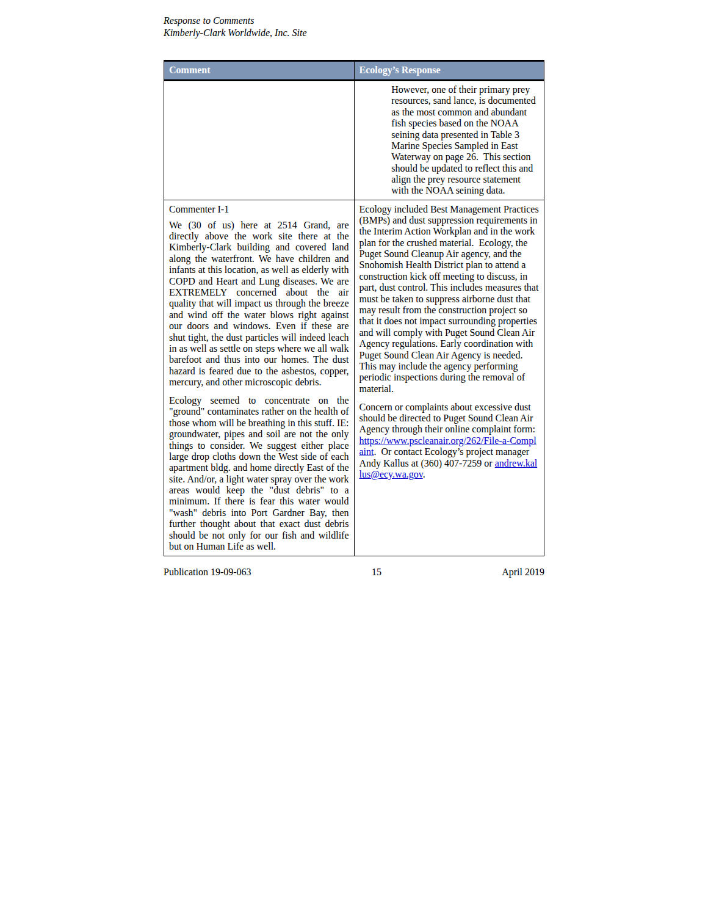Response to Comments
Kimberly-Clark Worldwide, Inc. Site
| Comment | Ecology’s Response |
| --- | --- |
| | However, one of their primary prey resources, sand lance, is documented as the most common and abundant fish species based on the NOAA seining data presented in Table 3 Marine Species Sampled in East Waterway on page 26. This section should be updated to reflect this and align the prey resource statement with the NOAA seining data. |
| Commenter I-1 We (30 of us) here at 2514 Grand, are directly above the work site there at the Kimberly-Clark building and covered land along the waterfront. We have children and infants at this location, as well as elderly with COPD and Heart and Lung diseases. We are EXTREMELY concerned about the air quality that will impact us through the breeze and wind off the water blows right against our doors and windows. Even if these are shut tight, the dust particles will indeed leach in as well as settle on steps where we all walk barefoot and thus into our homes. The dust hazard is feared due to the asbestos, copper, mercury, and other microscopic debris. Ecology seemed to concentrate on the "ground" contaminates rather on the health of those whom will be breathing in this stuff. IE: groundwater, pipes and soil are not the only things to consider. We suggest either place large drop cloths down the West side of each apartment bldg. and home directly East of the site. And/or, a light water spray over the work areas would keep the "dust debris" to a minimum. If there is fear this water would "wash" debris into Port Gardner Bay, then further thought about that exact dust debris should be not only for our fish and wildlife but on Human Life as well. | Ecology included Best Management Practices (BMPs) and dust suppression requirements in the Interim Action Workplan and in the work plan for the crushed material. Ecology, the Puget Sound Cleanup Air agency, and the Snohomish Health District plan to attend a construction kick off meeting to discuss, in part, dust control. This includes measures that must be taken to suppress airborne dust that may result from the construction project so that it does not impact surrounding properties and will comply with Puget Sound Clean Air Agency regulations. Early coordination with Puget Sound Clean Air Agency is needed. This may include the agency performing periodic inspections during the removal of material. Concern or complaints about excessive dust should be directed to Puget Sound Clean Air Agency through their online complaint form: https://www.pscleanair.org/262/File-a-Complaint . Or contact Ecology’s project manager Andy Kallus at (360) 407-7259 or andrew.kallus@ecy.wa.gov . |
Publication 19-09-063 15 April 2019